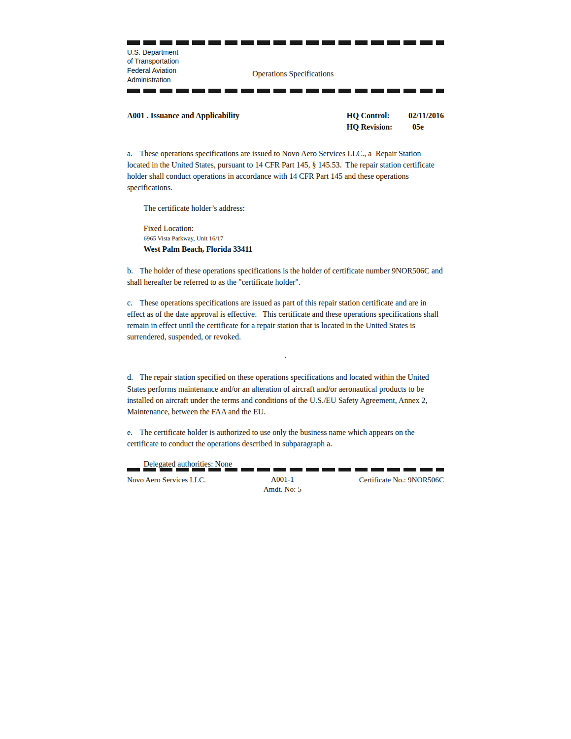U.S. Department
of Transportation
Federal Aviation
Administration
Operations Specifications
A001 . Issuance and Applicability
HQ Control: 02/11/2016 HQ Revision: 05e
a. These operations specifications are issued to Novo Aero Services LLC., a Repair Station located in the United States, pursuant to 14 CFR Part 145, § 145.53. The repair station certificate holder shall conduct operations in accordance with 14 CFR Part 145 and these operations specifications.
The certificate holder’s address:
Fixed Location: 6965 Vista Parkway, Unit 16/17 West Palm Beach, Florida 33411
b. The holder of these operations specifications is the holder of certificate number 9NOR506C and shall hereafter be referred to as the "certificate holder".
c. These operations specifications are issued as part of this repair station certificate and are in effect as of the date approval is effective. This certificate and these operations specifications shall remain in effect until the certificate for a repair station that is located in the United States is surrendered, suspended, or revoked.
·
d. The repair station specified on these operations specifications and located within the United States performs maintenance and/or an alteration of aircraft and/or aeronautical products to be installed on aircraft under the terms and conditions of the U.S./EU Safety Agreement, Annex 2, Maintenance, between the FAA and the EU.
e. The certificate holder is authorized to use only the business name which appears on the certificate to conduct the operations described in subparagraph a.
Delegated authorities: None
Novo Aero Services LLC.
A001-1
Amdt. No: 5
Certificate No.: 9NOR506C